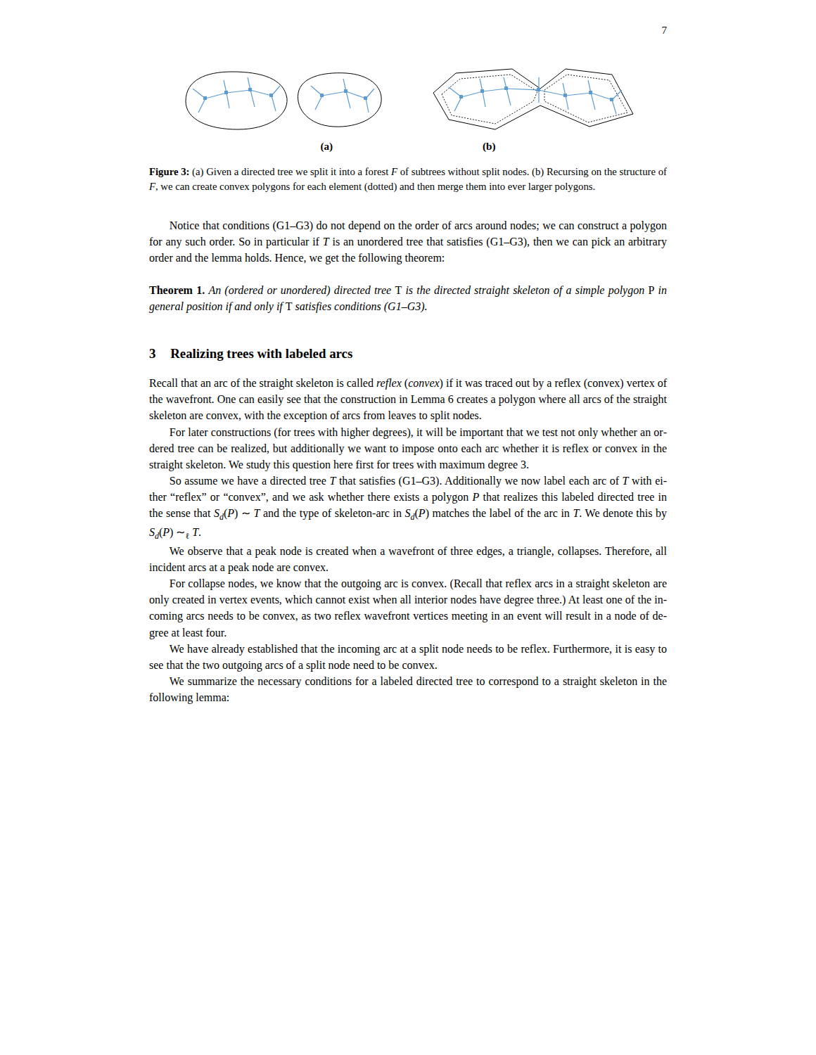7
(a) (b)
Figure 3: (a) Given a directed tree we split it into a forest F of subtrees without split nodes. (b) Recursing on the structure of F, we can create convex polygons for each element (dotted) and then merge them into ever larger polygons.
Notice that conditions (G1–G3) do not depend on the order of arcs around nodes; we can construct a polygon for any such order. So in particular if T is an unordered tree that satisfies (G1–G3), then we can pick an arbitrary order and the lemma holds. Hence, we get the following theorem:
Theorem 1. An (ordered or unordered) directed tree T is the directed straight skeleton of a simple polygon P in general position if and only if T satisfies conditions (G1–G3).
3 Realizing trees with labeled arcs
Recall that an arc of the straight skeleton is called reflex (convex) if it was traced out by a reflex (convex) vertex of the wavefront. One can easily see that the construction in Lemma 6 creates a polygon where all arcs of the straight skeleton are convex, with the exception of arcs from leaves to split nodes.
For later constructions (for trees with higher degrees), it will be important that we test not only whether an ordered tree can be realized, but additionally we want to impose onto each arc whether it is reflex or convex in the straight skeleton. We study this question here first for trees with maximum degree 3.
So assume we have a directed tree T that satisfies (G1–G3). Additionally we now label each arc of T with either “reflex” or “convex”, and we ask whether there exists a polygon P that realizes this labeled directed tree in the sense that Sd(P) ∼ T and the type of skeleton-arc in Sd(P) matches the label of the arc in T. We denote this by Sd(P) ∼ℓ T.
We observe that a peak node is created when a wavefront of three edges, a triangle, collapses. Therefore, all incident arcs at a peak node are convex.
For collapse nodes, we know that the outgoing arc is convex. (Recall that reflex arcs in a straight skeleton are only created in vertex events, which cannot exist when all interior nodes have degree three.) At least one of the incoming arcs needs to be convex, as two reflex wavefront vertices meeting in an event will result in a node of degree at least four.
We have already established that the incoming arc at a split node needs to be reflex. Furthermore, it is easy to see that the two outgoing arcs of a split node need to be convex.
We summarize the necessary conditions for a labeled directed tree to correspond to a straight skeleton in the following lemma: